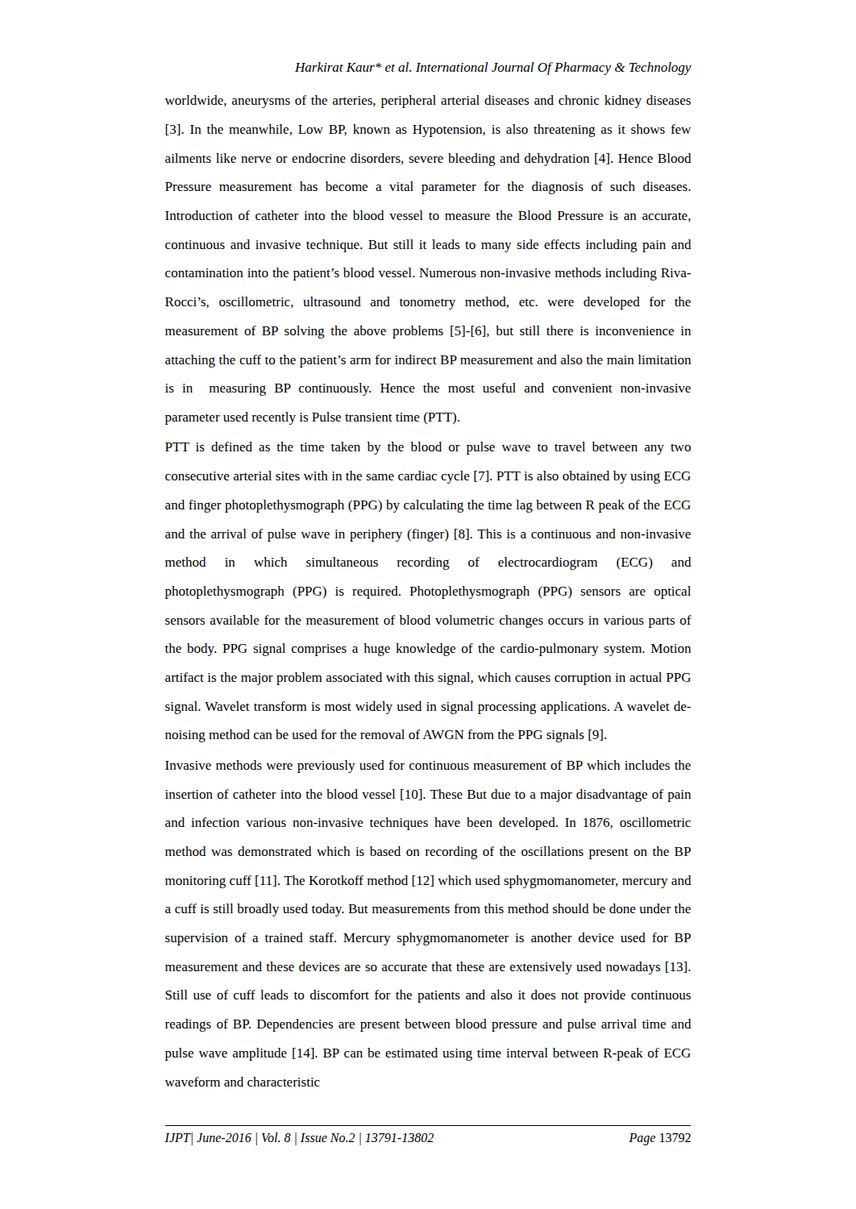Harkirat Kaur* et al. International Journal Of Pharmacy & Technology
worldwide, aneurysms of the arteries, peripheral arterial diseases and chronic kidney diseases [3]. In the meanwhile, Low BP, known as Hypotension, is also threatening as it shows few ailments like nerve or endocrine disorders, severe bleeding and dehydration [4]. Hence Blood Pressure measurement has become a vital parameter for the diagnosis of such diseases. Introduction of catheter into the blood vessel to measure the Blood Pressure is an accurate, continuous and invasive technique. But still it leads to many side effects including pain and contamination into the patient’s blood vessel. Numerous non-invasive methods including Riva-Rocci’s, oscillometric, ultrasound and tonometry method, etc. were developed for the measurement of BP solving the above problems [5]-[6], but still there is inconvenience in attaching the cuff to the patient’s arm for indirect BP measurement and also the main limitation is in measuring BP continuously. Hence the most useful and convenient non-invasive parameter used recently is Pulse transient time (PTT).
PTT is defined as the time taken by the blood or pulse wave to travel between any two consecutive arterial sites with in the same cardiac cycle [7]. PTT is also obtained by using ECG and finger photoplethysmograph (PPG) by calculating the time lag between R peak of the ECG and the arrival of pulse wave in periphery (finger) [8]. This is a continuous and non-invasive method in which simultaneous recording of electrocardiogram (ECG) and photoplethysmograph (PPG) is required. Photoplethysmograph (PPG) sensors are optical sensors available for the measurement of blood volumetric changes occurs in various parts of the body. PPG signal comprises a huge knowledge of the cardio-pulmonary system. Motion artifact is the major problem associated with this signal, which causes corruption in actual PPG signal. Wavelet transform is most widely used in signal processing applications. A wavelet de-noising method can be used for the removal of AWGN from the PPG signals [9].
Invasive methods were previously used for continuous measurement of BP which includes the insertion of catheter into the blood vessel [10]. These But due to a major disadvantage of pain and infection various non-invasive techniques have been developed. In 1876, oscillometric method was demonstrated which is based on recording of the oscillations present on the BP monitoring cuff [11]. The Korotkoff method [12] which used sphygmomanometer, mercury and a cuff is still broadly used today. But measurements from this method should be done under the supervision of a trained staff. Mercury sphygmomanometer is another device used for BP measurement and these devices are so accurate that these are extensively used nowadays [13]. Still use of cuff leads to discomfort for the patients and also it does not provide continuous readings of BP. Dependencies are present between blood pressure and pulse arrival time and pulse wave amplitude [14]. BP can be estimated using time interval between R-peak of ECG waveform and characteristic
IJPT| June-2016 | Vol. 8 | Issue No.2 | 13791-13802 Page 13792